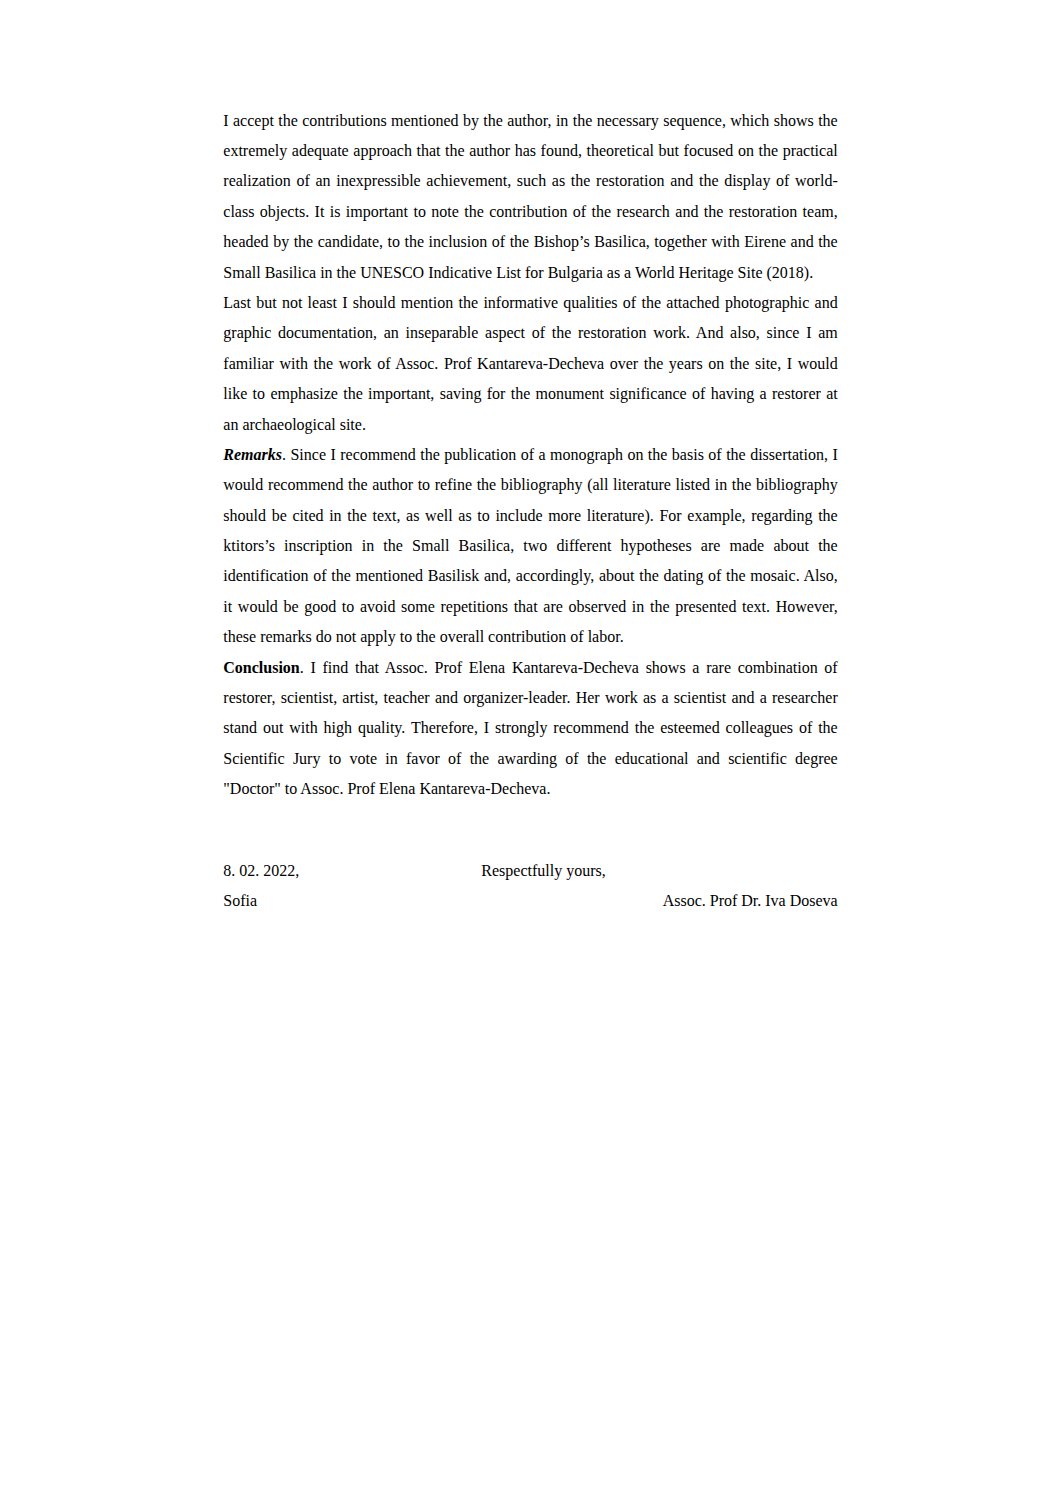I accept the contributions mentioned by the author, in the necessary sequence, which shows the extremely adequate approach that the author has found, theoretical but focused on the practical realization of an inexpressible achievement, such as the restoration and the display of world-class objects. It is important to note the contribution of the research and the restoration team, headed by the candidate, to the inclusion of the Bishop’s Basilica, together with Eirene and the Small Basilica in the UNESCO Indicative List for Bulgaria as a World Heritage Site (2018).
Last but not least I should mention the informative qualities of the attached photographic and graphic documentation, an inseparable aspect of the restoration work. And also, since I am familiar with the work of Assoc. Prof Kantareva-Decheva over the years on the site, I would like to emphasize the important, saving for the monument significance of having a restorer at an archaeological site.
Remarks. Since I recommend the publication of a monograph on the basis of the dissertation, I would recommend the author to refine the bibliography (all literature listed in the bibliography should be cited in the text, as well as to include more literature). For example, regarding the ktitors’s inscription in the Small Basilica, two different hypotheses are made about the identification of the mentioned Basilisk and, accordingly, about the dating of the mosaic. Also, it would be good to avoid some repetitions that are observed in the presented text. However, these remarks do not apply to the overall contribution of labor.
Conclusion. I find that Assoc. Prof Elena Kantareva-Decheva shows a rare combination of restorer, scientist, artist, teacher and organizer-leader. Her work as a scientist and a researcher stand out with high quality. Therefore, I strongly recommend the esteemed colleagues of the Scientific Jury to vote in favor of the awarding of the educational and scientific degree "Doctor" to Assoc. Prof Elena Kantareva-Decheva.
| 8. 02. 2022, | Respectfully yours, |
| Sofia | Assoc. Prof Dr. Iva Doseva |